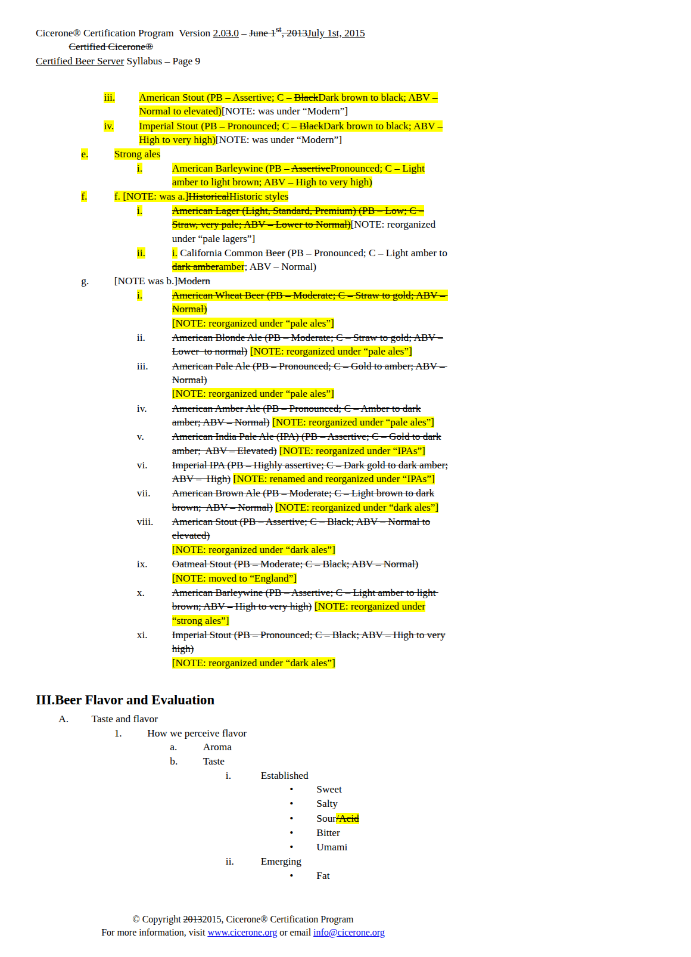Cicerone® Certification Program Version 2.03.0 – June 1st, 2013 July 1st, 2015 Certified Cicerone® Certified Beer Server Syllabus – Page 9
iii. American Stout (PB – Assertive; C – Black Dark brown to black; ABV – Normal to elevated)[NOTE: was under “Modern”]
iv. Imperial Stout (PB – Pronounced; C – Black Dark brown to black; ABV – High to very high)[NOTE: was under “Modern”]
e. Strong ales
i. American Barleywine (PB – Assertive Pronounced; C – Light amber to light brown; ABV – High to very high)
f. f. [NOTE: was a.]Historical Historic styles
i. American Lager (Light, Standard, Premium) (PB – Low; C – Straw, very pale; ABV – Lower to Normal)[NOTE: reorganized under “pale lagers”]
ii. i. California Common Beer (PB – Pronounced; C – Light amber to dark amberamber; ABV – Normal)
g.[NOTE was b.]Modern
i. American Wheat Beer (PB – Moderate; C – Straw to gold; ABV – Normal)
[NOTE: reorganized under “pale ales”]
ii. American Blonde Ale (PB – Moderate; C – Straw to gold; ABV – Lower to normal) [NOTE: reorganized under “pale ales”]
iii. American Pale Ale (PB – Pronounced; C – Gold to amber; ABV – Normal)
[NOTE: reorganized under “pale ales”]
iv. American Amber Ale (PB – Pronounced; C – Amber to dark amber; ABV – Normal) [NOTE: reorganized under “pale ales”]
v. American India Pale Ale (IPA) (PB – Assertive; C – Gold to dark amber; ABV – Elevated) [NOTE: reorganized under “IPAs”]
vi. Imperial IPA (PB – Highly assertive; C – Dark gold to dark amber; ABV – High) [NOTE: renamed and reorganized under “IPAs”]
vii. American Brown Ale (PB – Moderate; C – Light brown to dark brown; ABV – Normal) [NOTE: reorganized under “dark ales”]
viii. American Stout (PB – Assertive; C – Black; ABV – Normal to elevated)
[NOTE: reorganized under “dark ales”]
ix. Oatmeal Stout (PB – Moderate; C – Black; ABV – Normal) [NOTE: moved to “England”]
x. American Barleywine (PB – Assertive; C – Light amber to light brown; ABV – High to very high) [NOTE: reorganized under “strong ales”]
xi. Imperial Stout (PB – Pronounced; C – Black; ABV – High to very high)
[NOTE: reorganized under “dark ales”]
III. Beer Flavor and Evaluation
A. Taste and flavor
1. How we perceive flavor
a. Aroma
b. Taste
i. Established
•Sweet
•Salty
•Sour/Acid
•Bitter
•Umami
ii. Emerging
•Fat
© Copyright 20132015, Cicerone® Certification Program
For more information, visit www.cicerone.org or email info@cicerone.org